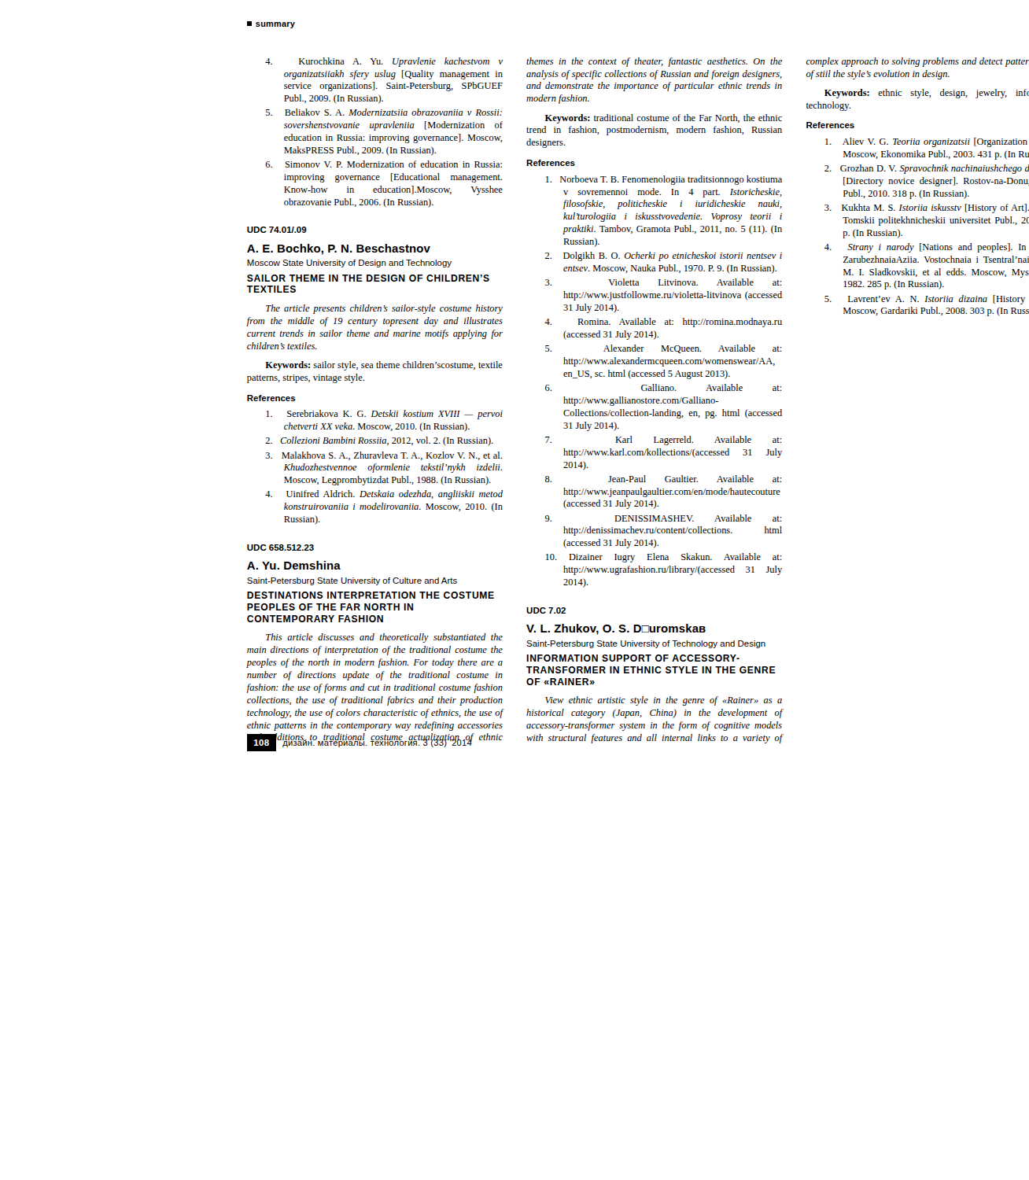summary
4. Kurochkina A. Yu. Upravlenie kachestvom v organizatsiiakh sfery uslug [Quality management in service organizations]. Saint-Petersburg, SPbGUEF Publ., 2009. (In Russian).
5. Beliakov S. A. Modernizatsiia obrazovaniia v Rossii: sovershenstvovanie upravleniia [Modernization of education in Russia: improving governance]. Moscow, MaksPRESS Publ., 2009. (In Russian).
6. Simonov V. P. Modernization of education in Russia: improving governance [Educational management. Know-how in education].Moscow, Vysshee obrazovanie Publ., 2006. (In Russian).
UDC 74.01/.09
A. E. Bochko, P. N. Beschastnov
Moscow State University of Design and Technology
Sailor theme in the design of children’s textiles
The article presents children’s sailor-style costume history from the middle of 19 century topresent day and illustrates current trends in sailor theme and marine motifs applying for children’s textiles.
Keywords: sailor style, sea theme children’scostume, textile patterns, stripes, vintage style.
References
1. Serebriakova K. G. Detskii kostium XVIII — pervoi chetverti XX veka. Moscow, 2010. (In Russian).
2. Collezioni Bambini Rossiia, 2012, vol. 2. (In Russian).
3. Malakhova S. A., Zhuravleva T. A., Kozlov V. N., et al. Khudozhestvennoe oformlenie tekstil’nykh izdelii. Moscow, Legprombytizdat Publ., 1988. (In Russian).
4. Uinifred Aldrich. Detskaia odezhda, angliiskii metod konstruirovaniia i modelirovaniia. Moscow, 2010. (In Russian).
UDC 658.512.23
A. Yu. Demshina
Saint-Petersburg State University of Culture and Arts
Destinations interpretation the costume peoples of the Far North in contemporary fashion
This article discusses and theoretically substantiated the main directions of interpretation of the traditional costume the peoples of the north in modern fashion. For today there are a number of directions update of the traditional costume in fashion: the use of forms and cut in traditional costume fashion collections, the use of traditional fabrics and their production technology, the use of colors characteristic of ethnics, the use of ethnic patterns in the contemporary way redefining accessories and additions to traditional costume actualization of ethnic themes in the context of theater, fantastic aesthetics. On the analysis of specific collections of Russian and foreign designers, and demonstrate the importance of particular ethnic trends in modern fashion.
Keywords: traditional costume of the Far North, the ethnic trend in fashion, postmodernism, modern fashion, Russian designers.
References
1. Norboeva T. B. Fenomenologiia traditsionnogo kostiuma v sovremennoi mode. In 4 part. Istoricheskie, filosofskie, politicheskie i iuridicheskie nauki, kul’turologiia i iskusstvovedenie. Voprosy teorii i praktiki. Tambov, Gramota Publ., 2011, no. 5 (11). (In Russian).
2. Dolgikh B. O. Ocherki po etnicheskoi istorii nentsev i entsev. Moscow, Nauka Publ., 1970. P. 9. (In Russian).
3. Violetta Litvinova. Available at: http://www.justfollowme.ru/violetta-litvinova (accessed 31 July 2014).
4. Romina. Available at: http://romina.modnaya.ru (accessed 31 July 2014).
5. Alexander McQueen. Available at: http://www.alexandermcqueen.com/womenswear/AA, en_US, sc. html (accessed 5 August 2013).
6. Galliano. Available at: http://www.gallianostore.com/Galliano-Collections/collection-landing, en, pg. html (accessed 31 July 2014).
7. Karl Lagerreld. Available at: http://www.karl.com/kollections/(accessed 31 July 2014).
8. Jean-Paul Gaultier. Available at: http://www.jeanpaulgaultier.com/en/mode/hautecouture (accessed 31 July 2014).
9. DENISSIMASHEV. Available at: http://denissimachev.ru/content/collections. html (accessed 31 July 2014).
10. Dizainer Iugry Elena Skakun. Available at: http://www.ugrafashion.ru/library/(accessed 31 July 2014).
UDC 7.02
V. L. Zhukov, O. S. D□uromskaв
Saint-Petersburg State University of Technology and Design
Information support of accessory-transformer in ethnic style in the genre of «Rainer»
View ethnic artistic style in the genre of «Rainer» as a historical category (Japan, China) in the development of accessory-transformer system in the form of cognitive models with structural features and all internal links to a variety of complex approach to solving problems and detect patterns made of stiil the style’s evolution in design.
Keywords: ethnic style, design, jewelry, information technology.
References
1. Aliev V. G. Teoriia organizatsii [Organization theory]. Moscow, Ekonomika Publ., 2003. 431 p. (In Russian).
2. Grozhan D. V. Spravochnik nachinaiushchego dizainera [Directory novice designer]. Rostov-na-Donu, Feniks Publ., 2010. 318 p. (In Russian).
3. Kukhta M. S. Istoriia iskusstv [History of Art]. Tomsk, Tomskii politekhnicheskii universitet Publ., 2010. 296 p. (In Russian).
4. Strany i narody [Nations and peoples]. In 20 vol. ZarubezhnaiaAziia. Vostochnaia i Tsentral’naia Aziia. M. I. Sladkovskii, et al edds. Moscow, Mysl’ Publ., 1982. 285 p. (In Russian).
5. Lavrent’ev A. N. Istoriia dizaina [History design]. Moscow, Gardariki Publ., 2008. 303 p. (In Russian).
108 дизайн. материалы. технология. 3 (33) ’2014